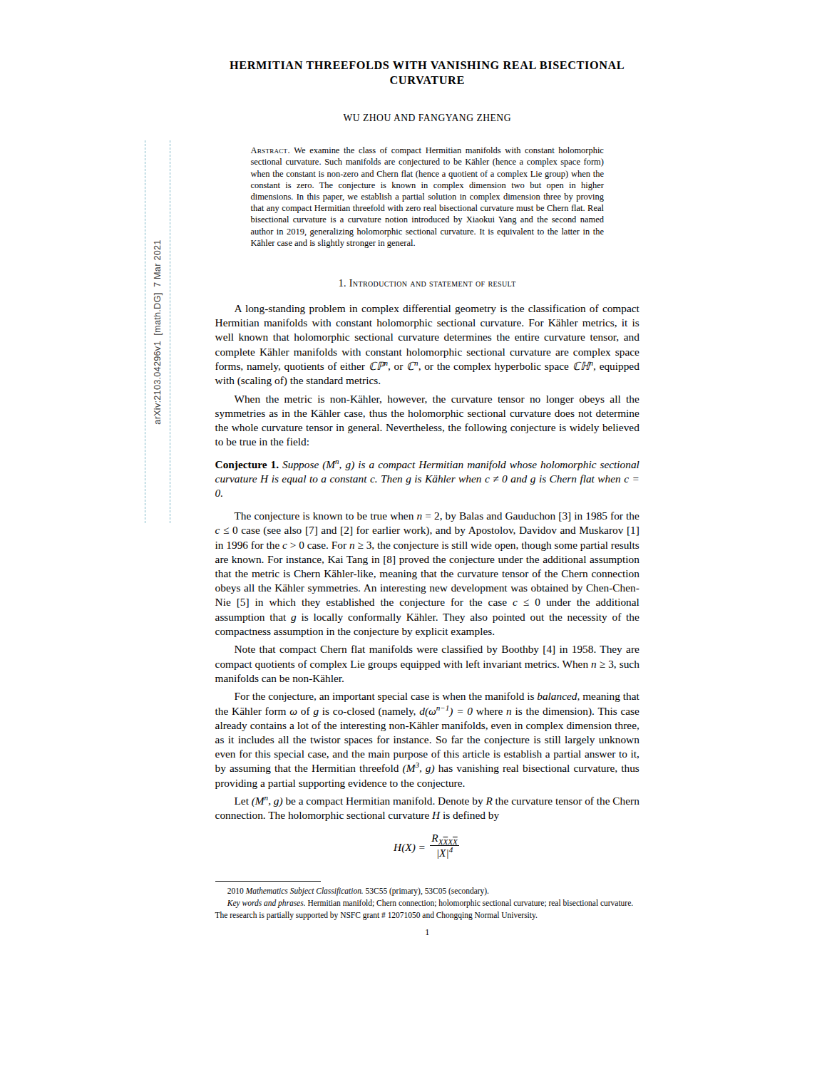arXiv:2103.04296v1 [math.DG] 7 Mar 2021
HERMITIAN THREEFOLDS WITH VANISHING REAL BISECTIONAL CURVATURE
WU ZHOU AND FANGYANG ZHENG
Abstract. We examine the class of compact Hermitian manifolds with constant holomorphic sectional curvature. Such manifolds are conjectured to be Kähler (hence a complex space form) when the constant is non-zero and Chern flat (hence a quotient of a complex Lie group) when the constant is zero. The conjecture is known in complex dimension two but open in higher dimensions. In this paper, we establish a partial solution in complex dimension three by proving that any compact Hermitian threefold with zero real bisectional curvature must be Chern flat. Real bisectional curvature is a curvature notion introduced by Xiaokui Yang and the second named author in 2019, generalizing holomorphic sectional curvature. It is equivalent to the latter in the Kähler case and is slightly stronger in general.
1. Introduction and statement of result
A long-standing problem in complex differential geometry is the classification of compact Hermitian manifolds with constant holomorphic sectional curvature. For Kähler metrics, it is well known that holomorphic sectional curvature determines the entire curvature tensor, and complete Kähler manifolds with constant holomorphic sectional curvature are complex space forms, namely, quotients of either ℂℙn, or ℂn, or the complex hyperbolic space ℂℍn, equipped with (scaling of) the standard metrics.
When the metric is non-Kähler, however, the curvature tensor no longer obeys all the symmetries as in the Kähler case, thus the holomorphic sectional curvature does not determine the whole curvature tensor in general. Nevertheless, the following conjecture is widely believed to be true in the field:
Conjecture 1. Suppose (Mn, g) is a compact Hermitian manifold whose holomorphic sectional curvature H is equal to a constant c. Then g is Kähler when c ≠ 0 and g is Chern flat when c = 0.
The conjecture is known to be true when n = 2, by Balas and Gauduchon [3] in 1985 for the c ≤ 0 case (see also [7] and [2] for earlier work), and by Apostolov, Davidov and Muskarov [1] in 1996 for the c > 0 case. For n ≥ 3, the conjecture is still wide open, though some partial results are known. For instance, Kai Tang in [8] proved the conjecture under the additional assumption that the metric is Chern Kähler-like, meaning that the curvature tensor of the Chern connection obeys all the Kähler symmetries. An interesting new development was obtained by Chen-Chen-Nie [5] in which they established the conjecture for the case c ≤ 0 under the additional assumption that g is locally conformally Kähler. They also pointed out the necessity of the compactness assumption in the conjecture by explicit examples.
Note that compact Chern flat manifolds were classified by Boothby [4] in 1958. They are compact quotients of complex Lie groups equipped with left invariant metrics. When n ≥ 3, such manifolds can be non-Kähler.
For the conjecture, an important special case is when the manifold is balanced, meaning that the Kähler form ω of g is co-closed (namely, d(ωn−1) = 0 where n is the dimension). This case already contains a lot of the interesting non-Kähler manifolds, even in complex dimension three, as it includes all the twistor spaces for instance. So far the conjecture is still largely unknown even for this special case, and the main purpose of this article is establish a partial answer to it, by assuming that the Hermitian threefold (M3, g) has vanishing real bisectional curvature, thus providing a partial supporting evidence to the conjecture.
Let (Mn, g) be a compact Hermitian manifold. Denote by R the curvature tensor of the Chern connection. The holomorphic sectional curvature H is defined by
H(X) = RXXXX |X|4
2010 Mathematics Subject Classification. 53C55 (primary), 53C05 (secondary).
Key words and phrases. Hermitian manifold; Chern connection; holomorphic sectional curvature; real bisectional curvature.
The research is partially supported by NSFC grant # 12071050 and Chongqing Normal University.
1